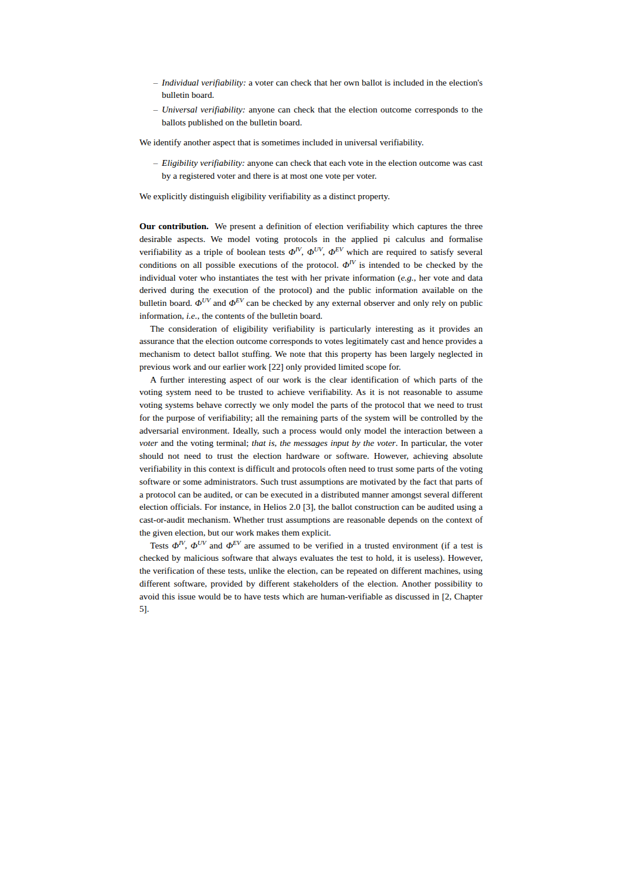Individual verifiability: a voter can check that her own ballot is included in the election's bulletin board.
Universal verifiability: anyone can check that the election outcome corresponds to the ballots published on the bulletin board.
We identify another aspect that is sometimes included in universal verifiability.
Eligibility verifiability: anyone can check that each vote in the election outcome was cast by a registered voter and there is at most one vote per voter.
We explicitly distinguish eligibility verifiability as a distinct property.
Our contribution. We present a definition of election verifiability which captures the three desirable aspects. We model voting protocols in the applied pi calculus and formalise verifiability as a triple of boolean tests ΦIV, ΦUV, ΦEV which are required to satisfy several conditions on all possible executions of the protocol. ΦIV is intended to be checked by the individual voter who instantiates the test with her private information (e.g., her vote and data derived during the execution of the protocol) and the public information available on the bulletin board. ΦUV and ΦEV can be checked by any external observer and only rely on public information, i.e., the contents of the bulletin board.
The consideration of eligibility verifiability is particularly interesting as it provides an assurance that the election outcome corresponds to votes legitimately cast and hence provides a mechanism to detect ballot stuffing. We note that this property has been largely neglected in previous work and our earlier work [22] only provided limited scope for.
A further interesting aspect of our work is the clear identification of which parts of the voting system need to be trusted to achieve verifiability. As it is not reasonable to assume voting systems behave correctly we only model the parts of the protocol that we need to trust for the purpose of verifiability; all the remaining parts of the system will be controlled by the adversarial environment. Ideally, such a process would only model the interaction between a voter and the voting terminal; that is, the messages input by the voter. In particular, the voter should not need to trust the election hardware or software. However, achieving absolute verifiability in this context is difficult and protocols often need to trust some parts of the voting software or some administrators. Such trust assumptions are motivated by the fact that parts of a protocol can be audited, or can be executed in a distributed manner amongst several different election officials. For instance, in Helios 2.0 [3], the ballot construction can be audited using a cast-or-audit mechanism. Whether trust assumptions are reasonable depends on the context of the given election, but our work makes them explicit.
Tests ΦIV, ΦUV and ΦEV are assumed to be verified in a trusted environment (if a test is checked by malicious software that always evaluates the test to hold, it is useless). However, the verification of these tests, unlike the election, can be repeated on different machines, using different software, provided by different stakeholders of the election. Another possibility to avoid this issue would be to have tests which are human-verifiable as discussed in [2, Chapter 5].